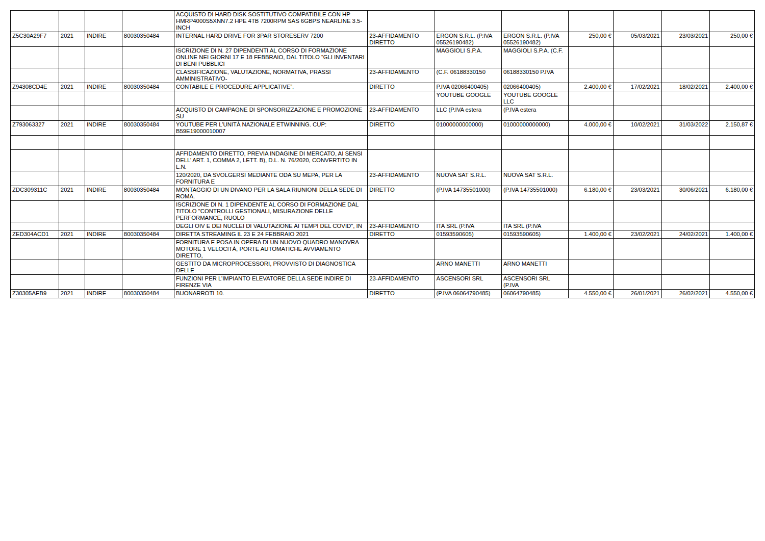| | | | | ACQUISTO DI HARD DISK SOSTITUTIVO COMPATIBILE CON HP HMRP4000S5XNN7.2 HPE 4TB 7200RPM SAS 6GBPS NEARLINE 3.5-INCH | | | | | | | |
| Z5C30A29F7 | 2021 | INDIRE | 80030350484 | INTERNAL HARD DRIVE FOR 3PAR STORESERV 7200 | 23-AFFIDAMENTO DIRETTO | ERGON S.R.L. (P.IVA 05526190482) | ERGON S.R.L. (P.IVA 05526190482) | 250,00 € | 05/03/2021 | 23/03/2021 | 250,00 € |
| | | | | ISCRIZIONE DI N. 27 DIPENDENTI AL CORSO DI FORMAZIONE ONLINE NEI GIORNI 17 E 18 FEBBRAIO, DAL TITOLO “GLI INVENTARI DI BENI PUBBLICI | | MAGGIOLI S.P.A. | MAGGIOLI S.P.A. (C.F. | | | | |
| | | | | CLASSIFICAZIONE, VALUTAZIONE, NORMATIVA, PRASSI AMMINISTRATIVO- | 23-AFFIDAMENTO | (C.F. 06188330150 | 06188330150 P.IVA | | | | |
| Z94308CD4E | 2021 | INDIRE | 80030350484 | CONTABILE E PROCEDURE APPLICATIVE”. | DIRETTO | P.IVA 02066400405) | 02066400405) | 2.400,00 € | 17/02/2021 | 18/02/2021 | 2.400,00 € |
| | | | | | | YOUTUBE GOOGLE | YOUTUBE GOOGLE LLC | | | | |
| | | | | ACQUISTO DI CAMPAGNE DI SPONSORIZZAZIONE E PROMOZIONE SU | 23-AFFIDAMENTO | LLC (P.IVA estera | (P.IVA estera | | | | |
| Z793063327 | 2021 | INDIRE | 80030350484 | YOUTUBE PER L’UNITÀ NAZIONALE ETWINNING. CUP: B59E19000010007 | DIRETTO | 01000000000000) | 01000000000000) | 4.000,00 € | 10/02/2021 | 31/03/2022 | 2.150,87 € |
| | | | | AFFIDAMENTO DIRETTO, PREVIA INDAGINE DI MERCATO, AI SENSI DELL’ ART. 1, COMMA 2, LETT. B), D.L. N. 76/2020, CONVERTITO IN L.N. | | | | | | | |
| | | | | 120/2020, DA SVOLGERSI MEDIANTE ODA SU MEPA, PER LA FORNITURA E | 23-AFFIDAMENTO | NUOVA SAT S.R.L. | NUOVA SAT S.R.L. | | | | |
| ZDC309311C | 2021 | INDIRE | 80030350484 | MONTAGGIO DI UN DIVANO PER LA SALA RIUNIONI DELLA SEDE DI ROMA. | DIRETTO | (P.IVA 14735501000) | (P.IVA 14735501000) | 6.180,00 € | 23/03/2021 | 30/06/2021 | 6.180,00 € |
| | | | | ISCRIZIONE DI N. 1 DIPENDENTE AL CORSO DI FORMAZIONE DAL TITOLO "CONTROLLI GESTIONALI, MISURAZIONE DELLE PERFORMANCE, RUOLO | | | | | | | |
| | | | | DEGLI OIV E DEI NUCLEI DI VALUTAZIONE AI TEMPI DEL COVID", IN | 23-AFFIDAMENTO | ITA SRL (P.IVA | ITA SRL (P.IVA | | | | |
| ZED304ACD1 | 2021 | INDIRE | 80030350484 | DIRETTA STREAMING IL 23 E 24 FEBBRAIO 2021 | DIRETTO | 01593590605) | 01593590605) | 1.400,00 € | 23/02/2021 | 24/02/2021 | 1.400,00 € |
| | | | | FORNITURA E POSA IN OPERA DI UN NUOVO QUADRO MANOVRA MOTORE 1 VELOCITÀ, PORTE AUTOMATICHE AVVIAMENTO DIRETTO, | | | | | | | |
| | | | | GESTITO DA MICROPROCESSORI, PROVVISTO DI DIAGNOSTICA DELLE | | ARNO MANETTI | ARNO MANETTI | | | | |
| | | | | FUNZIONI PER L’IMPIANTO ELEVATORE DELLA SEDE INDIRE DI FIRENZE VIA | 23-AFFIDAMENTO | ASCENSORI SRL | ASCENSORI SRL (P.IVA | | | | |
| Z30305AEB9 | 2021 | INDIRE | 80030350484 | BUONARROTI 10. | DIRETTO | (P.IVA 06064790485) | 06064790485) | 4.550,00 € | 26/01/2021 | 26/02/2021 | 4.550,00 € |